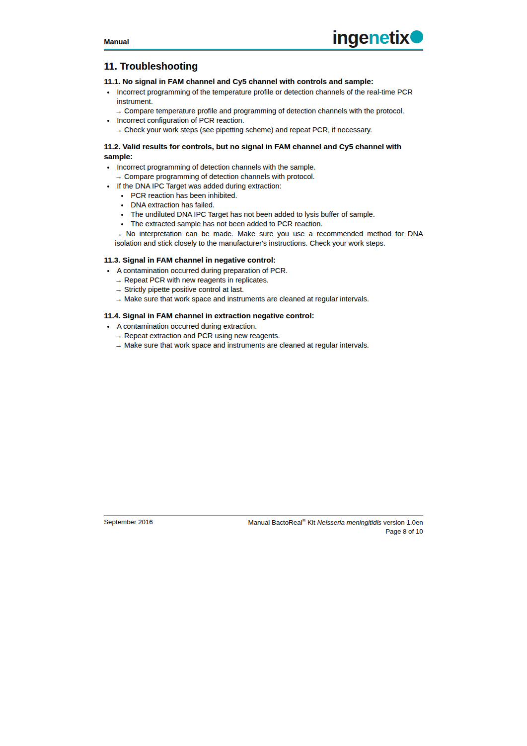Manual
inge ne tix
11. Troubleshooting
11.1. No signal in FAM channel and Cy5 channel with controls and sample:
Incorrect programming of the temperature profile or detection channels of the real-time PCR instrument.
→ Compare temperature profile and programming of detection channels with the protocol.
Incorrect configuration of PCR reaction.
→ Check your work steps (see pipetting scheme) and repeat PCR, if necessary.
11.2. Valid results for controls, but no signal in FAM channel and Cy5 channel with sample:
Incorrect programming of detection channels with the sample.
→ Compare programming of detection channels with protocol.
If the DNA IPC Target was added during extraction:
PCR reaction has been inhibited.
DNA extraction has failed.
The undiluted DNA IPC Target has not been added to lysis buffer of sample.
The extracted sample has not been added to PCR reaction.
→ No interpretation can be made. Make sure you use a recommended method for DNA isolation and stick closely to the manufacturer's instructions. Check your work steps.
11.3. Signal in FAM channel in negative control:
A contamination occurred during preparation of PCR.
→ Repeat PCR with new reagents in replicates.
→ Strictly pipette positive control at last.
→ Make sure that work space and instruments are cleaned at regular intervals.
11.4. Signal in FAM channel in extraction negative control:
A contamination occurred during extraction.
→ Repeat extraction and PCR using new reagents.
→ Make sure that work space and instruments are cleaned at regular intervals.
September 2016
Manual BactoReal® Kit Neisseria meningitidis version 1.0en
Page 8 of 10